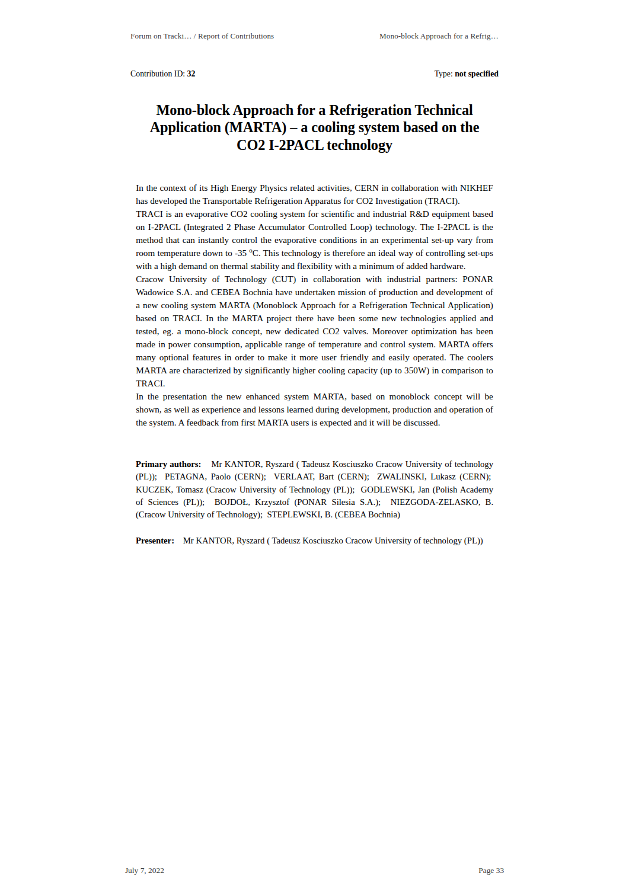Forum on Tracki… / Report of Contributions Mono-block Approach for a Refrig…
Contribution ID: 32 Type: not specified
Mono-block Approach for a Refrigeration Technical Application (MARTA) – a cooling system based on the CO2 I-2PACL technology
In the context of its High Energy Physics related activities, CERN in collaboration with NIKHEF has developed the Transportable Refrigeration Apparatus for CO2 Investigation (TRACI).
TRACI is an evaporative CO2 cooling system for scientific and industrial R&D equipment based on I-2PACL (Integrated 2 Phase Accumulator Controlled Loop) technology. The I-2PACL is the method that can instantly control the evaporative conditions in an experimental set-up vary from room temperature down to -35 oC. This technology is therefore an ideal way of controlling set-ups with a high demand on thermal stability and flexibility with a minimum of added hardware.
Cracow University of Technology (CUT) in collaboration with industrial partners: PONAR Wadowice S.A. and CEBEA Bochnia have undertaken mission of production and development of a new cooling system MARTA (Monoblock Approach for a Refrigeration Technical Application) based on TRACI. In the MARTA project there have been some new technologies applied and tested, eg. a mono-block concept, new dedicated CO2 valves. Moreover optimization has been made in power consumption, applicable range of temperature and control system. MARTA offers many optional features in order to make it more user friendly and easily operated. The coolers MARTA are characterized by significantly higher cooling capacity (up to 350W) in comparison to TRACI.
In the presentation the new enhanced system MARTA, based on monoblock concept will be shown, as well as experience and lessons learned during development, production and operation of the system. A feedback from first MARTA users is expected and it will be discussed.
Primary authors: Mr KANTOR, Ryszard ( Tadeusz Kosciuszko Cracow University of technology (PL)); PETAGNA, Paolo (CERN); VERLAAT, Bart (CERN); ZWALINSKI, Lukasz (CERN); KUCZEK, Tomasz (Cracow University of Technology (PL)); GODLEWSKI, Jan (Polish Academy of Sciences (PL)); BOJDOŁ, Krzysztof (PONAR Silesia S.A.); NIEZGODA-ZELASKO, B. (Cracow University of Technology); STEPLEWSKI, B. (CEBEA Bochnia)
Presenter: Mr KANTOR, Ryszard ( Tadeusz Kosciuszko Cracow University of technology (PL))
July 7, 2022 Page 33